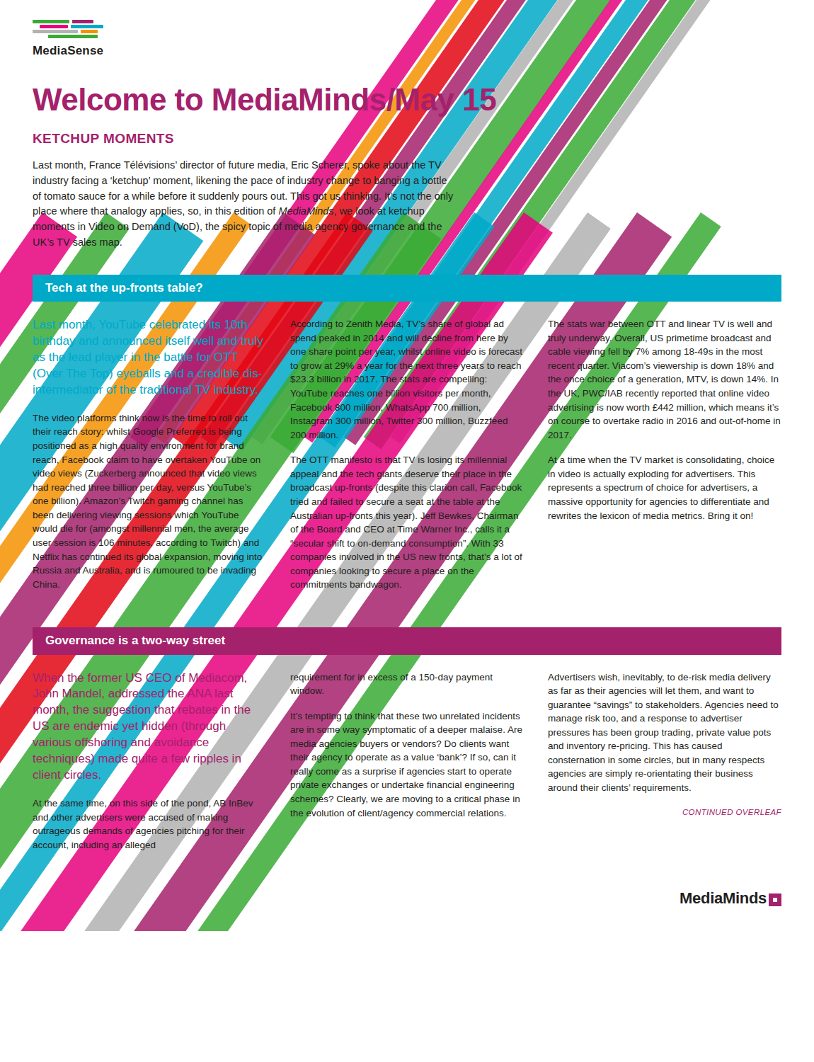MediaSense
Welcome to MediaMinds/May 15
Ketchup moments
Last month, France Télévisions’ director of future media, Eric Scherer, spoke about the TV industry facing a ‘ketchup’ moment, likening the pace of industry change to banging a bottle of tomato sauce for a while before it suddenly pours out. This got us thinking. It’s not the only place where that analogy applies, so, in this edition of MediaMinds, we look at ketchup moments in Video on Demand (VoD), the spicy topic of media agency governance and the UK’s TV sales map.
Tech at the up-fronts table?
Last month, YouTube celebrated its 10th birthday and announced itself well and truly as the lead player in the battle for OTT (Over The Top) eyeballs and a credible dis-intermediator of the traditional TV industry.
The video platforms think now is the time to roll out their reach story: whilst Google Preferred is being positioned as a high quality environment for brand reach, Facebook claim to have overtaken YouTube on video views (Zuckerberg announced that video views had reached three billion per day, versus YouTube’s one billion). Amazon’s Twitch gaming channel has been delivering viewing sessions which YouTube would die for (amongst millennial men, the average user session is 106 minutes, according to Twitch) and Netflix has continued its global expansion, moving into Russia and Australia, and is rumoured to be invading China.
According to Zenith Media, TV’s share of global ad spend peaked in 2014 and will decline from here by one share point per year, whilst online video is forecast to grow at 29% a year for the next three years to reach $23.3 billion in 2017. The stats are compelling: YouTube reaches one billion visitors per month, Facebook 800 million, WhatsApp 700 million, Instagram 300 million, Twitter 300 million, Buzzfeed 200 million.
The OTT manifesto is that TV is losing its millennial appeal and the tech giants deserve their place in the broadcast up-fronts (despite this clarion call, Facebook tried and failed to secure a seat at the table at the Australian up-fronts this year). Jeff Bewkes, Chairman of the Board and CEO at Time Warner Inc., calls it a “secular shift to on-demand consumption”. With 33 companies involved in the US new fronts, that’s a lot of companies looking to secure a place on the commitments bandwagon.
The stats war between OTT and linear TV is well and truly underway. Overall, US primetime broadcast and cable viewing fell by 7% among 18-49s in the most recent quarter. Viacom’s viewership is down 18% and the once choice of a generation, MTV, is down 14%. In the UK, PWC/IAB recently reported that online video advertising is now worth £442 million, which means it’s on course to overtake radio in 2016 and out-of-home in 2017.
At a time when the TV market is consolidating, choice in video is actually exploding for advertisers. This represents a spectrum of choice for advertisers, a massive opportunity for agencies to differentiate and rewrites the lexicon of media metrics. Bring it on!
Governance is a two-way street
When the former US CEO of Mediacom, John Mandel, addressed the ANA last month, the suggestion that rebates in the US are endemic yet hidden (through various offshoring and avoidance techniques) made quite a few ripples in client circles.
At the same time, on this side of the pond, AB InBev and other advertisers were accused of making outrageous demands of agencies pitching for their account, including an alleged
requirement for in excess of a 150-day payment window.
It’s tempting to think that these two unrelated incidents are in some way symptomatic of a deeper malaise. Are media agencies buyers or vendors? Do clients want their agency to operate as a value ‘bank’? If so, can it really come as a surprise if agencies start to operate private exchanges or undertake financial engineering schemes? Clearly, we are moving to a critical phase in the evolution of client/agency commercial relations.
Advertisers wish, inevitably, to de-risk media delivery as far as their agencies will let them, and want to guarantee “savings” to stakeholders. Agencies need to manage risk too, and a response to advertiser pressures has been group trading, private value pots and inventory re-pricing. This has caused consternation in some circles, but in many respects agencies are simply re-orientating their business around their clients’ requirements.
CONTINUED OVERLEAF
MediaMinds